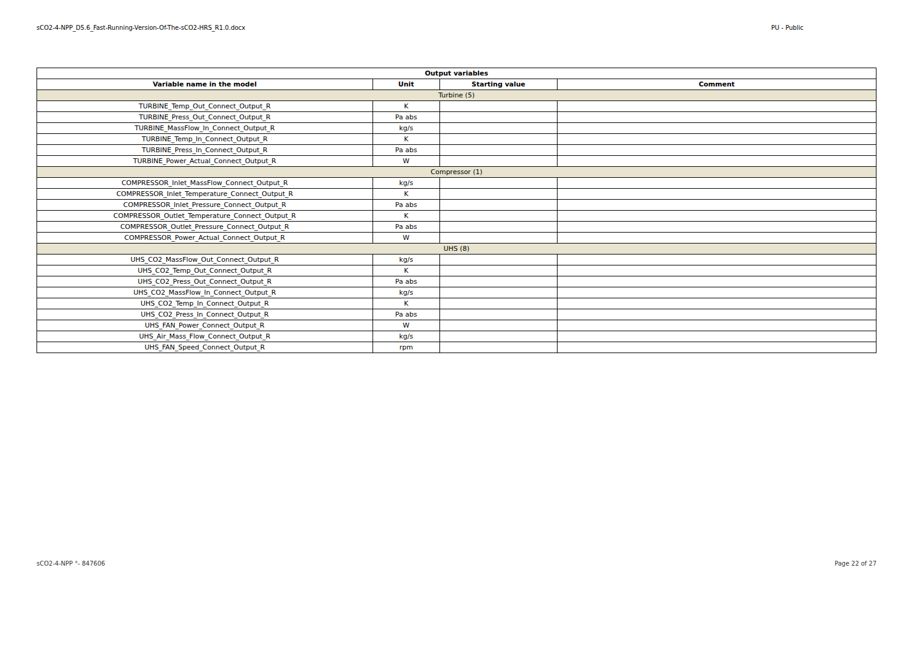sCO2-4-NPP_D5.6_Fast-Running-Version-Of-The-sCO2-HRS_R1.0.docx
PU - Public
| Output variables |
| Variable name in the model | Unit | Starting value | Comment |
| Turbine (5) |
| TURBINE_Temp_Out_Connect_Output_R | K | | |
| TURBINE_Press_Out_Connect_Output_R | Pa abs | | |
| TURBINE_MassFlow_In_Connect_Output_R | kg/s | | |
| TURBINE_Temp_In_Connect_Output_R | K | | |
| TURBINE_Press_In_Connect_Output_R | Pa abs | | |
| TURBINE_Power_Actual_Connect_Output_R | W | | |
| Compressor (1) |
| COMPRESSOR_Inlet_MassFlow_Connect_Output_R | kg/s | | |
| COMPRESSOR_Inlet_Temperature_Connect_Output_R | K | | |
| COMPRESSOR_Inlet_Pressure_Connect_Output_R | Pa abs | | |
| COMPRESSOR_Outlet_Temperature_Connect_Output_R | K | | |
| COMPRESSOR_Outlet_Pressure_Connect_Output_R | Pa abs | | |
| COMPRESSOR_Power_Actual_Connect_Output_R | W | | |
| UHS (8) |
| UHS_CO2_MassFlow_Out_Connect_Output_R | kg/s | | |
| UHS_CO2_Temp_Out_Connect_Output_R | K | | |
| UHS_CO2_Press_Out_Connect_Output_R | Pa abs | | |
| UHS_CO2_MassFlow_In_Connect_Output_R | kg/s | | |
| UHS_CO2_Temp_In_Connect_Output_R | K | | |
| UHS_CO2_Press_In_Connect_Output_R | Pa abs | | |
| UHS_FAN_Power_Connect_Output_R | W | | |
| UHS_Air_Mass_Flow_Connect_Output_R | kg/s | | |
| UHS_FAN_Speed_Connect_Output_R | rpm | | |
sCO2-4-NPP °- 847606
Page 22 of 27